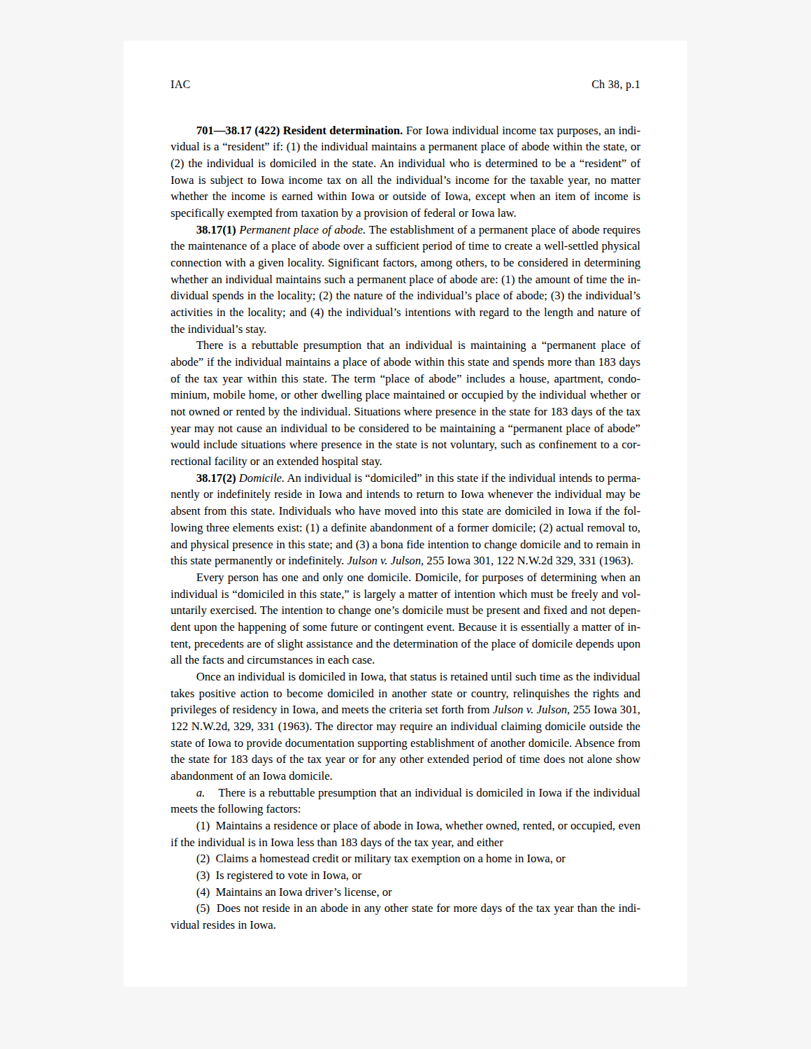IAC
Ch 38, p.1
701—38.17 (422) Resident determination. For Iowa individual income tax purposes, an individual is a “resident” if: (1) the individual maintains a permanent place of abode within the state, or (2) the individual is domiciled in the state. An individual who is determined to be a “resident” of Iowa is subject to Iowa income tax on all the individual’s income for the taxable year, no matter whether the income is earned within Iowa or outside of Iowa, except when an item of income is specifically exempted from taxation by a provision of federal or Iowa law.
38.17(1) Permanent place of abode. The establishment of a permanent place of abode requires the maintenance of a place of abode over a sufficient period of time to create a well-settled physical connection with a given locality. Significant factors, among others, to be considered in determining whether an individual maintains such a permanent place of abode are: (1) the amount of time the individual spends in the locality; (2) the nature of the individual’s place of abode; (3) the individual’s activities in the locality; and (4) the individual’s intentions with regard to the length and nature of the individual’s stay.
There is a rebuttable presumption that an individual is maintaining a “permanent place of abode” if the individual maintains a place of abode within this state and spends more than 183 days of the tax year within this state. The term “place of abode” includes a house, apartment, condominium, mobile home, or other dwelling place maintained or occupied by the individual whether or not owned or rented by the individual. Situations where presence in the state for 183 days of the tax year may not cause an individual to be considered to be maintaining a “permanent place of abode” would include situations where presence in the state is not voluntary, such as confinement to a correctional facility or an extended hospital stay.
38.17(2) Domicile. An individual is “domiciled” in this state if the individual intends to permanently or indefinitely reside in Iowa and intends to return to Iowa whenever the individual may be absent from this state. Individuals who have moved into this state are domiciled in Iowa if the following three elements exist: (1) a definite abandonment of a former domicile; (2) actual removal to, and physical presence in this state; and (3) a bona fide intention to change domicile and to remain in this state permanently or indefinitely. Julson v. Julson, 255 Iowa 301, 122 N.W.2d 329, 331 (1963).
Every person has one and only one domicile. Domicile, for purposes of determining when an individual is “domiciled in this state,” is largely a matter of intention which must be freely and voluntarily exercised. The intention to change one’s domicile must be present and fixed and not dependent upon the happening of some future or contingent event. Because it is essentially a matter of intent, precedents are of slight assistance and the determination of the place of domicile depends upon all the facts and circumstances in each case.
Once an individual is domiciled in Iowa, that status is retained until such time as the individual takes positive action to become domiciled in another state or country, relinquishes the rights and privileges of residency in Iowa, and meets the criteria set forth from Julson v. Julson, 255 Iowa 301, 122 N.W.2d, 329, 331 (1963). The director may require an individual claiming domicile outside the state of Iowa to provide documentation supporting establishment of another domicile. Absence from the state for 183 days of the tax year or for any other extended period of time does not alone show abandonment of an Iowa domicile.
a. There is a rebuttable presumption that an individual is domiciled in Iowa if the individual meets the following factors:
(1) Maintains a residence or place of abode in Iowa, whether owned, rented, or occupied, even if the individual is in Iowa less than 183 days of the tax year, and either
(2) Claims a homestead credit or military tax exemption on a home in Iowa, or
(3) Is registered to vote in Iowa, or
(4) Maintains an Iowa driver’s license, or
(5) Does not reside in an abode in any other state for more days of the tax year than the individual resides in Iowa.